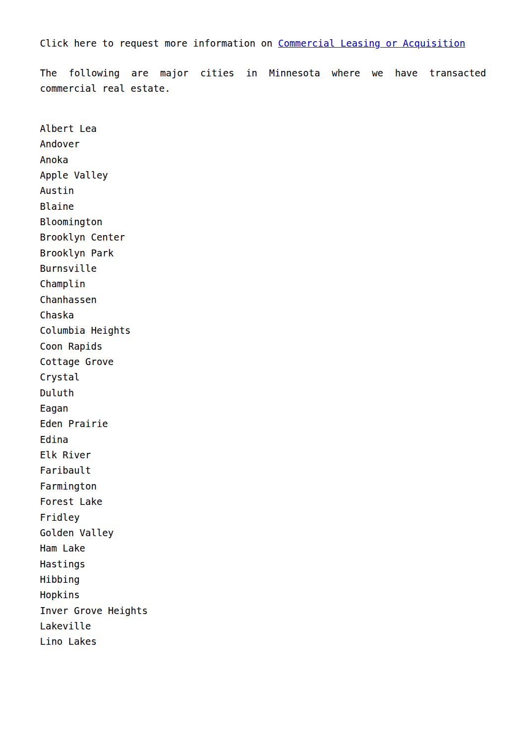Click here to request more information on Commercial Leasing or Acquisition
The following are major cities in Minnesota where we have transacted commercial real estate.
Albert Lea
Andover
Anoka
Apple Valley
Austin
Blaine
Bloomington
Brooklyn Center
Brooklyn Park
Burnsville
Champlin
Chanhassen
Chaska
Columbia Heights
Coon Rapids
Cottage Grove
Crystal
Duluth
Eagan
Eden Prairie
Edina
Elk River
Faribault
Farmington
Forest Lake
Fridley
Golden Valley
Ham Lake
Hastings
Hibbing
Hopkins
Inver Grove Heights
Lakeville
Lino Lakes